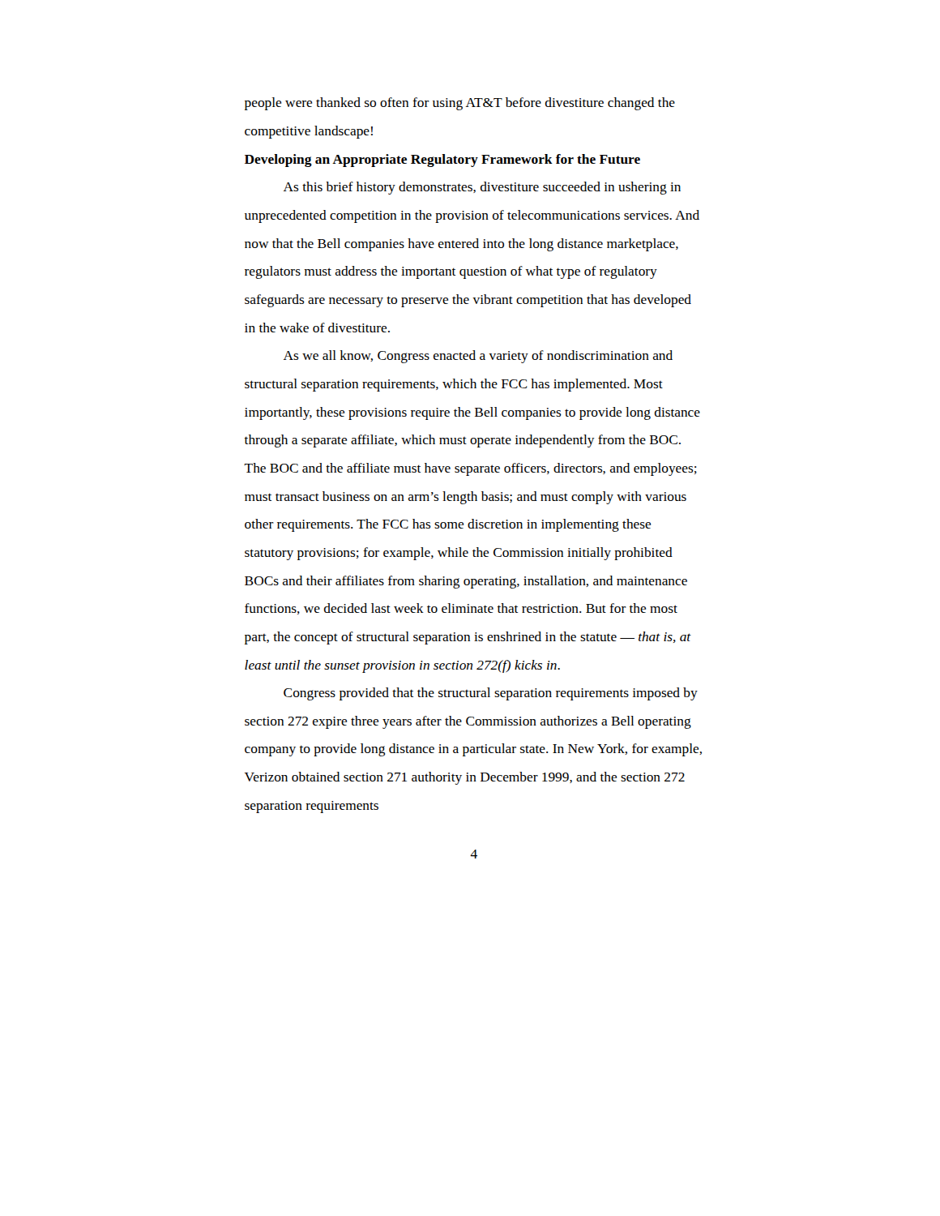people were thanked so often for using AT&T before divestiture changed the competitive landscape!
Developing an Appropriate Regulatory Framework for the Future
As this brief history demonstrates, divestiture succeeded in ushering in unprecedented competition in the provision of telecommunications services. And now that the Bell companies have entered into the long distance marketplace, regulators must address the important question of what type of regulatory safeguards are necessary to preserve the vibrant competition that has developed in the wake of divestiture.
As we all know, Congress enacted a variety of nondiscrimination and structural separation requirements, which the FCC has implemented. Most importantly, these provisions require the Bell companies to provide long distance through a separate affiliate, which must operate independently from the BOC. The BOC and the affiliate must have separate officers, directors, and employees; must transact business on an arm’s length basis; and must comply with various other requirements. The FCC has some discretion in implementing these statutory provisions; for example, while the Commission initially prohibited BOCs and their affiliates from sharing operating, installation, and maintenance functions, we decided last week to eliminate that restriction. But for the most part, the concept of structural separation is enshrined in the statute — that is, at least until the sunset provision in section 272(f) kicks in.
Congress provided that the structural separation requirements imposed by section 272 expire three years after the Commission authorizes a Bell operating company to provide long distance in a particular state. In New York, for example, Verizon obtained section 271 authority in December 1999, and the section 272 separation requirements
4